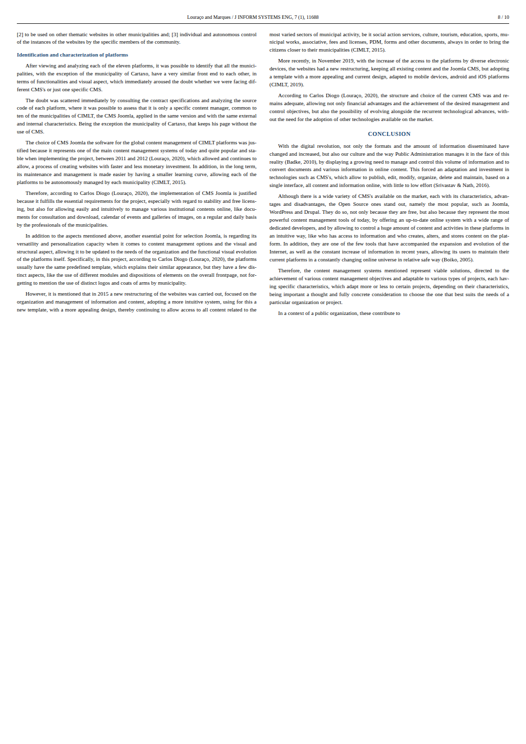Louraço and Marques / J INFORM SYSTEMS ENG, 7 (1), 11688
8 / 10
[2] to be used on other thematic websites in other municipalities and; [3] individual and autonomous control of the instances of the websites by the specific members of the community.
Identification and characterization of platforms
After viewing and analyzing each of the eleven platforms, it was possible to identify that all the municipalities, with the exception of the municipality of Cartaxo, have a very similar front end to each other, in terms of functionalities and visual aspect, which immediately aroused the doubt whether we were facing different CMS's or just one specific CMS.
The doubt was scattered immediately by consulting the contract specifications and analyzing the source code of each platform, where it was possible to assess that it is only a specific content manager, common to ten of the municipalities of CIMLT, the CMS Joomla, applied in the same version and with the same external and internal characteristics. Being the exception the municipality of Cartaxo, that keeps his page without the use of CMS.
The choice of CMS Joomla the software for the global content management of CIMLT platforms was justified because it represents one of the main content management systems of today and quite popular and stable when implementing the project, between 2011 and 2012 (Louraço, 2020), which allowed and continues to allow, a process of creating websites with faster and less monetary investment. In addition, in the long term, its maintenance and management is made easier by having a smaller learning curve, allowing each of the platforms to be autonomously managed by each municipality (CIMLT, 2015).
Therefore, according to Carlos Diogo (Louraço, 2020), the implementation of CMS Joomla is justified because it fulfills the essential requirements for the project, especially with regard to stability and free licensing, but also for allowing easily and intuitively to manage various institutional contents online, like documents for consultation and download, calendar of events and galleries of images, on a regular and daily basis by the professionals of the municipalities.
In addition to the aspects mentioned above, another essential point for selection Joomla, is regarding its versatility and personalization capacity when it comes to content management options and the visual and structural aspect, allowing it to be updated to the needs of the organization and the functional visual evolution of the platforms itself. Specifically, in this project, according to Carlos Diogo (Louraço, 2020), the platforms usually have the same predefined template, which explains their similar appearance, but they have a few distinct aspects, like the use of different modules and dispositions of elements on the overall frontpage, not forgetting to mention the use of distinct logos and coats of arms by municipality.
However, it is mentioned that in 2015 a new restructuring of the websites was carried out, focused on the organization and management of information and content, adopting a more intuitive system, using for this a new template, with a more appealing design, thereby continuing to allow access to all content related to the most varied sectors of municipal activity, be it social action services, culture, tourism, education, sports, municipal works, associative, fees and licenses, PDM, forms and other documents, always in order to bring the citizens closer to their municipalities (CIMLT, 2015).
More recently, in November 2019, with the increase of the access to the platforms by diverse electronic devices, the websites had a new restructuring, keeping all existing content and the Joomla CMS, but adopting a template with a more appealing and current design, adapted to mobile devices, android and iOS platforms (CIMLT, 2019).
According to Carlos Diogo (Louraço, 2020), the structure and choice of the current CMS was and remains adequate, allowing not only financial advantages and the achievement of the desired management and control objectives, but also the possibility of evolving alongside the recurrent technological advances, without the need for the adoption of other technologies available on the market.
Conclusion
With the digital revolution, not only the formats and the amount of information disseminated have changed and increased, but also our culture and the way Public Administration manages it in the face of this reality (Badke, 2010), by displaying a growing need to manage and control this volume of information and to convert documents and various information in online content. This forced an adaptation and investment in technologies such as CMS's, which allow to publish, edit, modify, organize, delete and maintain, based on a single interface, all content and information online, with little to low effort (Srivastav & Nath, 2016).
Although there is a wide variety of CMS's available on the market, each with its characteristics, advantages and disadvantages, the Open Source ones stand out, namely the most popular, such as Joomla, WordPress and Drupal. They do so, not only because they are free, but also because they represent the most powerful content management tools of today, by offering an up-to-date online system with a wide range of dedicated developers, and by allowing to control a huge amount of content and activities in these platforms in an intuitive way, like who has access to information and who creates, alters, and stores content on the platform. In addition, they are one of the few tools that have accompanied the expansion and evolution of the Internet, as well as the constant increase of information in recent years, allowing its users to maintain their current platforms in a constantly changing online universe in relative safe way (Boiko, 2005).
Therefore, the content management systems mentioned represent viable solutions, directed to the achievement of various content management objectives and adaptable to various types of projects, each having specific characteristics, which adapt more or less to certain projects, depending on their characteristics, being important a thought and fully concrete consideration to choose the one that best suits the needs of a particular organization or project.
In a context of a public organization, these contribute to